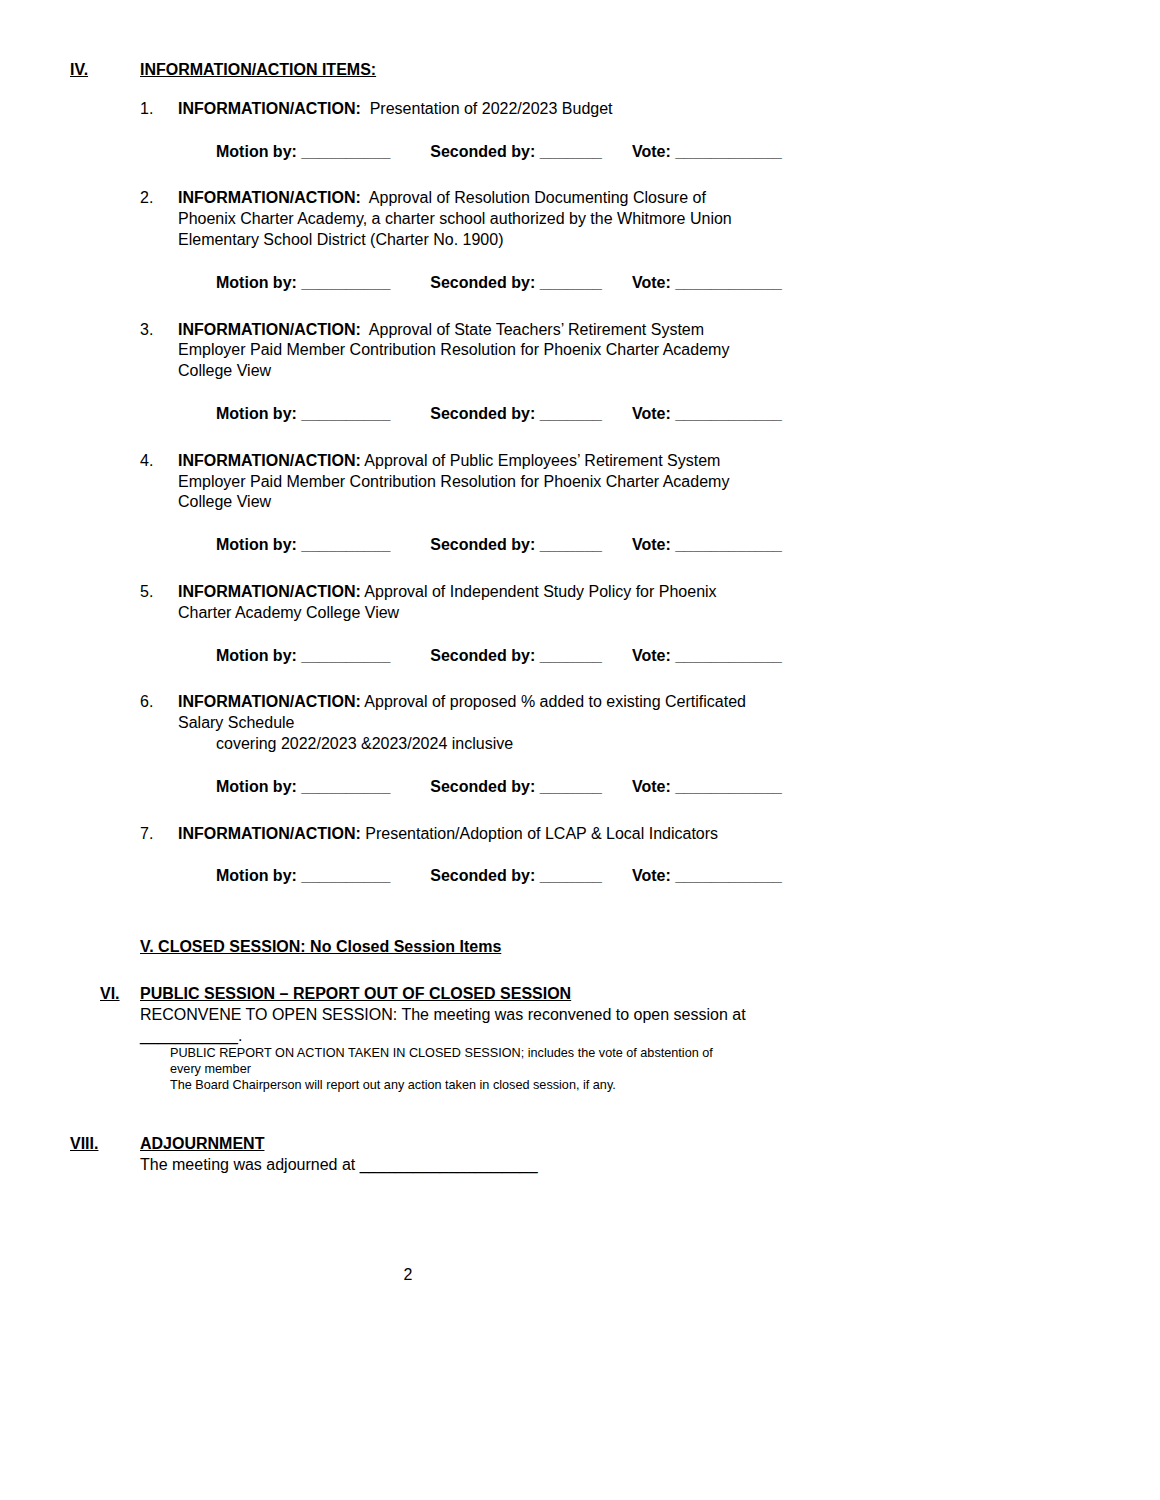IV.
INFORMATION/ACTION ITEMS:
INFORMATION/ACTION: Presentation of 2022/2023 Budget
Motion by: __________ Seconded by: _______ Vote: ____________
INFORMATION/ACTION: Approval of Resolution Documenting Closure of Phoenix Charter Academy, a charter school authorized by the Whitmore Union Elementary School District (Charter No. 1900)
Motion by: __________ Seconded by: _______ Vote: ____________
INFORMATION/ACTION: Approval of State Teachers’ Retirement System Employer Paid Member Contribution Resolution for Phoenix Charter Academy College View
Motion by: __________ Seconded by: _______ Vote: ____________
INFORMATION/ACTION: Approval of Public Employees’ Retirement System Employer Paid Member Contribution Resolution for Phoenix Charter Academy College View
Motion by: __________ Seconded by: _______ Vote: ____________
INFORMATION/ACTION: Approval of Independent Study Policy for Phoenix Charter Academy College View
Motion by: __________ Seconded by: _______ Vote: ____________
INFORMATION/ACTION: Approval of proposed % added to existing Certificated Salary Schedule
covering 2022/2023 &2023/2024 inclusive
Motion by: __________ Seconded by: _______ Vote: ____________
INFORMATION/ACTION: Presentation/Adoption of LCAP & Local Indicators
Motion by: __________ Seconded by: _______ Vote: ____________
V. CLOSED SESSION: No Closed Session Items
VI.
PUBLIC SESSION – REPORT OUT OF CLOSED SESSION
RECONVENE TO OPEN SESSION: The meeting was reconvened to open session at ___________.
PUBLIC REPORT ON ACTION TAKEN IN CLOSED SESSION; includes the vote of abstention of every member
The Board Chairperson will report out any action taken in closed session, if any.
VIII.
ADJOURNMENT
The meeting was adjourned at ____________________
2